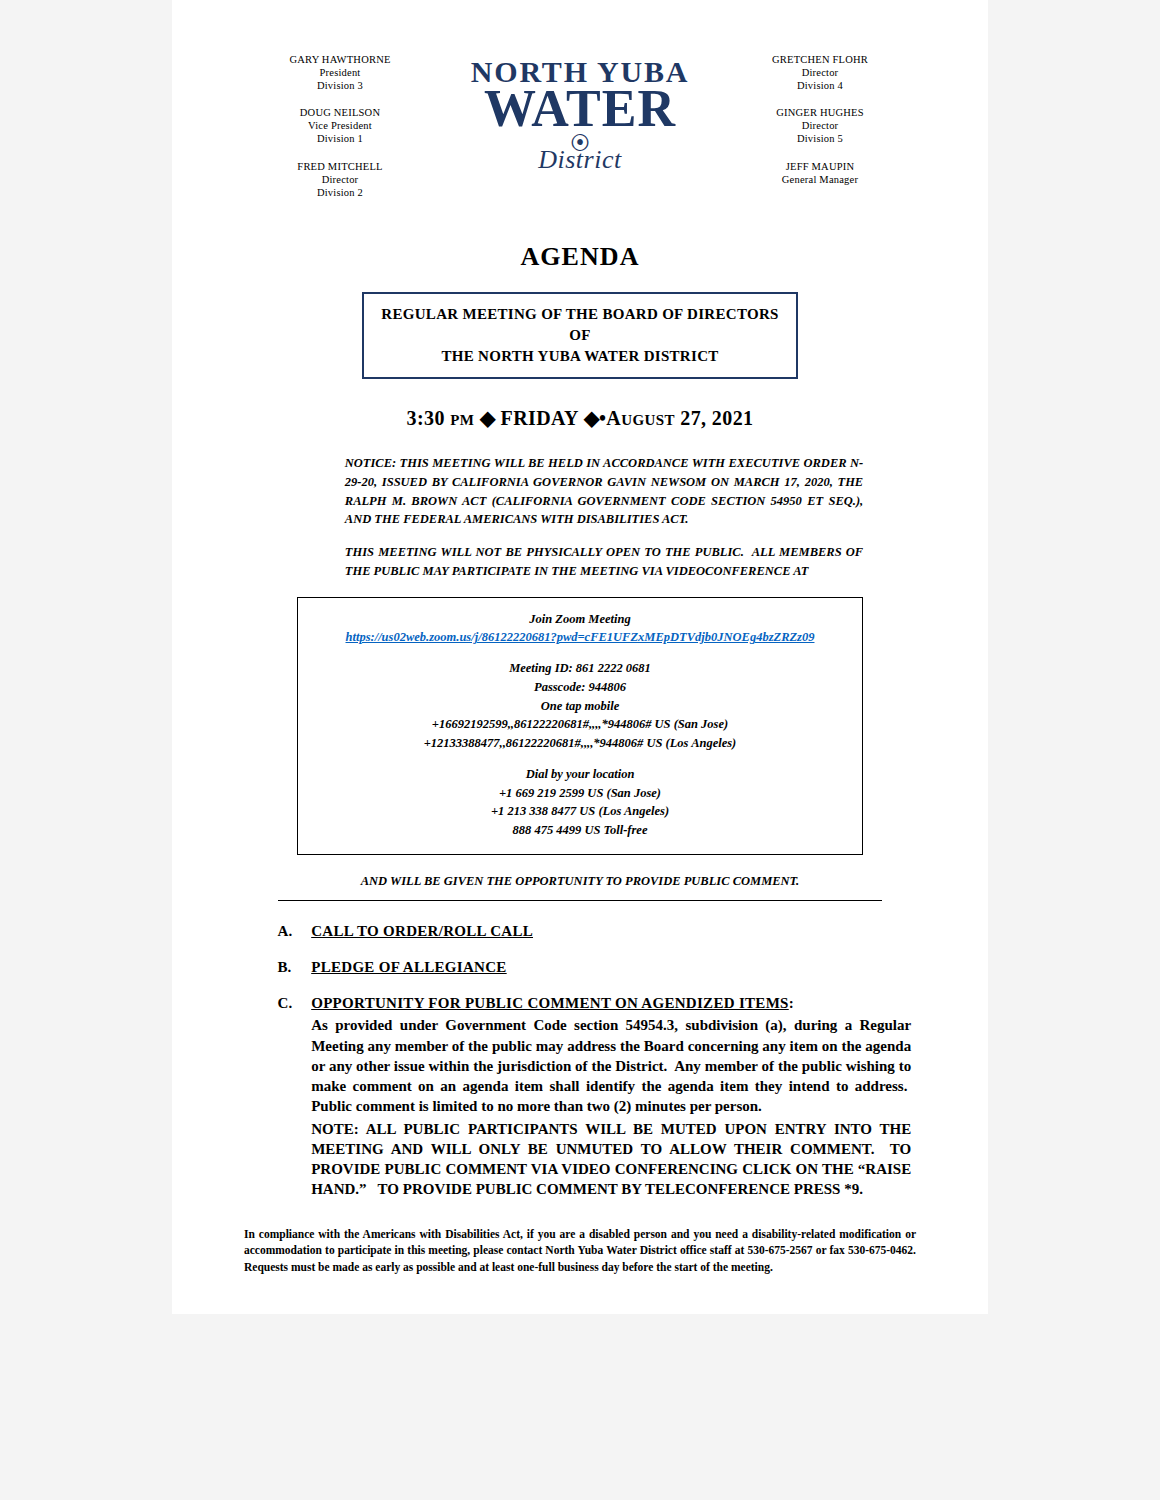GARY HAWTHORNE
President
Division 3
DOUG NEILSON
Vice President
Division 1
FRED MITCHELL
Director
Division 2
NORTH YUBA
WATER
⦿
District
GRETCHEN FLOHR
Director
Division 4
GINGER HUGHES
Director
Division 5
JEFF MAUPIN
General Manager
AGENDA
REGULAR MEETING OF THE BOARD OF DIRECTORS OF
THE NORTH YUBA WATER DISTRICT
3:30 PM ◆ FRIDAY ◆•AUGUST 27, 2021
NOTICE: THIS MEETING WILL BE HELD IN ACCORDANCE WITH EXECUTIVE ORDER N-29-20, ISSUED BY CALIFORNIA GOVERNOR GAVIN NEWSOM ON MARCH 17, 2020, THE RALPH M. BROWN ACT (CALIFORNIA GOVERNMENT CODE SECTION 54950 ET SEQ.), AND THE FEDERAL AMERICANS WITH DISABILITIES ACT.
THIS MEETING WILL NOT BE PHYSICALLY OPEN TO THE PUBLIC. ALL MEMBERS OF THE PUBLIC MAY PARTICIPATE IN THE MEETING VIA VIDEOCONFERENCE AT
Join Zoom Meeting
https://us02web.zoom.us/j/86122220681?pwd=cFE1UFZxMEpDTVdjb0JNOEg4bzZRZz09
Meeting ID: 861 2222 0681
Passcode: 944806
One tap mobile
+16692192599,,86122220681#,,,,*944806# US (San Jose)
+12133388477,,86122220681#,,,,*944806# US (Los Angeles)
Dial by your location
+1 669 219 2599 US (San Jose)
+1 213 338 8477 US (Los Angeles)
888 475 4499 US Toll-free
AND WILL BE GIVEN THE OPPORTUNITY TO PROVIDE PUBLIC COMMENT.
A. CALL TO ORDER/ROLL CALL
B. PLEDGE OF ALLEGIANCE
C. OPPORTUNITY FOR PUBLIC COMMENT ON AGENDIZED ITEMS:
As provided under Government Code section 54954.3, subdivision (a), during a Regular Meeting any member of the public may address the Board concerning any item on the agenda or any other issue within the jurisdiction of the District. Any member of the public wishing to make comment on an agenda item shall identify the agenda item they intend to address. Public comment is limited to no more than two (2) minutes per person.
NOTE: ALL PUBLIC PARTICIPANTS WILL BE MUTED UPON ENTRY INTO THE MEETING AND WILL ONLY BE UNMUTED TO ALLOW THEIR COMMENT. TO PROVIDE PUBLIC COMMENT VIA VIDEO CONFERENCING CLICK ON THE “RAISE HAND.” TO PROVIDE PUBLIC COMMENT BY TELECONFERENCE PRESS *9.
In compliance with the Americans with Disabilities Act, if you are a disabled person and you need a disability-related modification or accommodation to participate in this meeting, please contact North Yuba Water District office staff at 530-675-2567 or fax 530-675-0462. Requests must be made as early as possible and at least one-full business day before the start of the meeting.